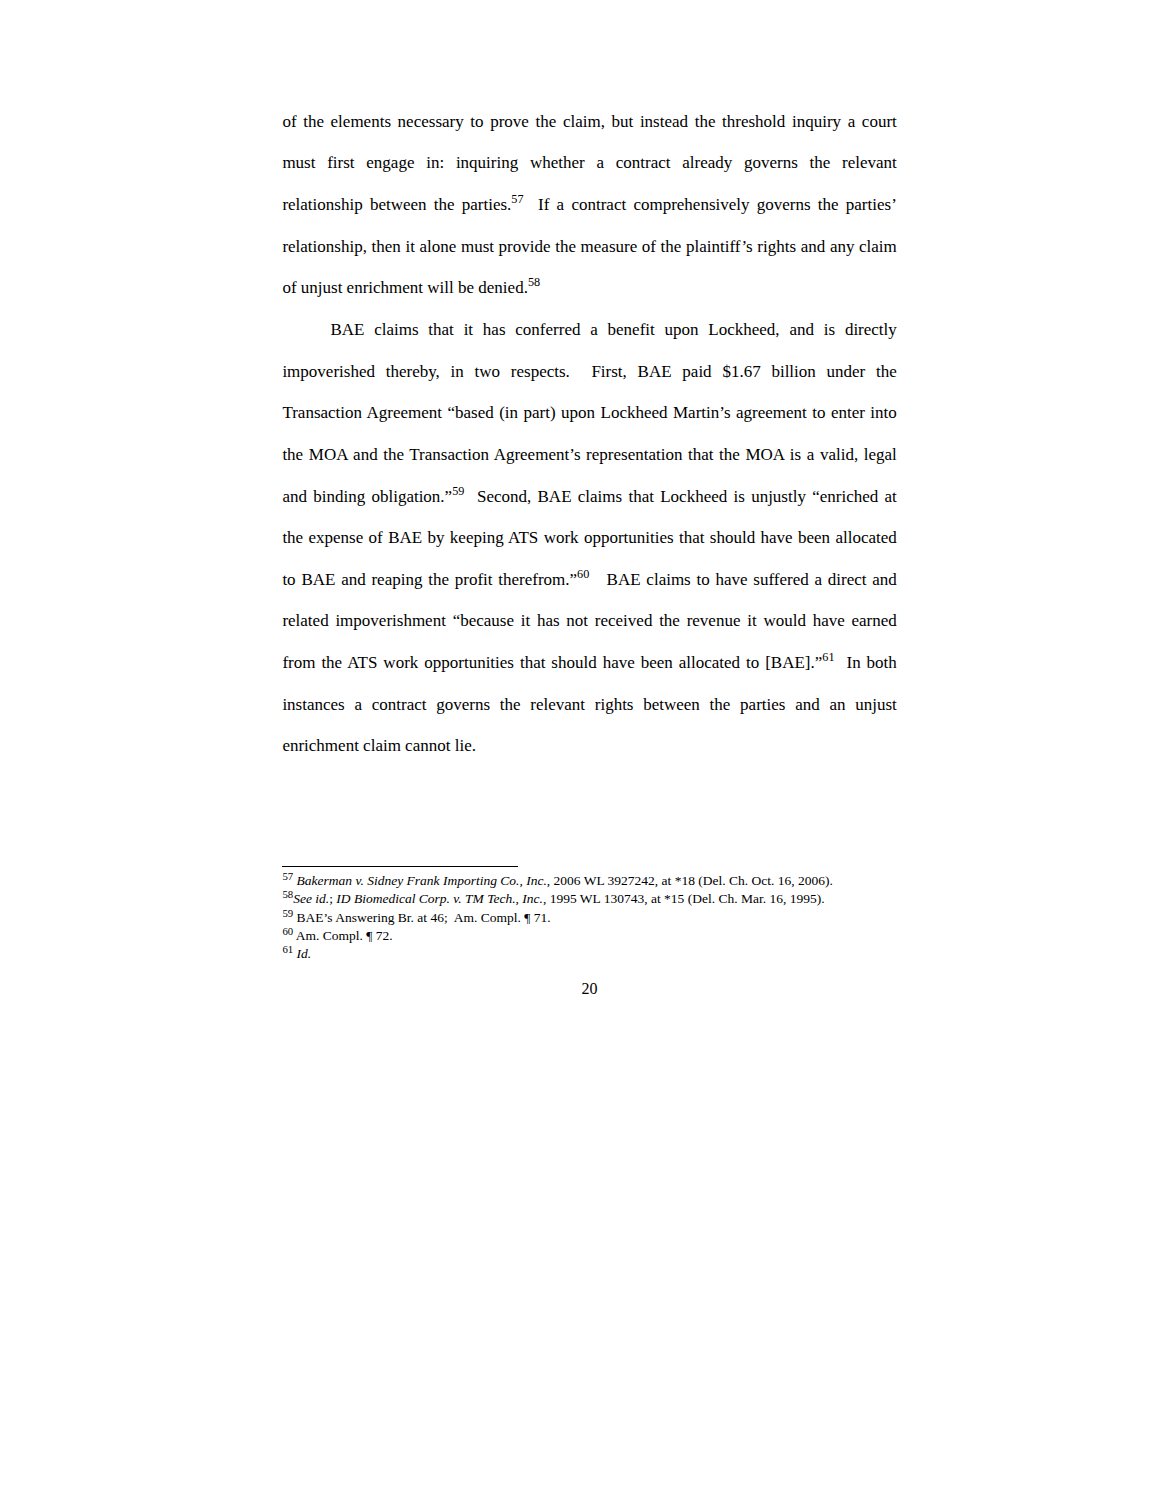of the elements necessary to prove the claim, but instead the threshold inquiry a court must first engage in: inquiring whether a contract already governs the relevant relationship between the parties.57 If a contract comprehensively governs the parties’ relationship, then it alone must provide the measure of the plaintiff’s rights and any claim of unjust enrichment will be denied.58
BAE claims that it has conferred a benefit upon Lockheed, and is directly impoverished thereby, in two respects. First, BAE paid $1.67 billion under the Transaction Agreement “based (in part) upon Lockheed Martin’s agreement to enter into the MOA and the Transaction Agreement’s representation that the MOA is a valid, legal and binding obligation.”59 Second, BAE claims that Lockheed is unjustly “enriched at the expense of BAE by keeping ATS work opportunities that should have been allocated to BAE and reaping the profit therefrom.”60 BAE claims to have suffered a direct and related impoverishment “because it has not received the revenue it would have earned from the ATS work opportunities that should have been allocated to [BAE].”61 In both instances a contract governs the relevant rights between the parties and an unjust enrichment claim cannot lie.
57 Bakerman v. Sidney Frank Importing Co., Inc., 2006 WL 3927242, at *18 (Del. Ch. Oct. 16, 2006).
58See id.; ID Biomedical Corp. v. TM Tech., Inc., 1995 WL 130743, at *15 (Del. Ch. Mar. 16, 1995).
59 BAE’s Answering Br. at 46; Am. Compl. ¶ 71.
60 Am. Compl. ¶ 72.
61 Id.
20